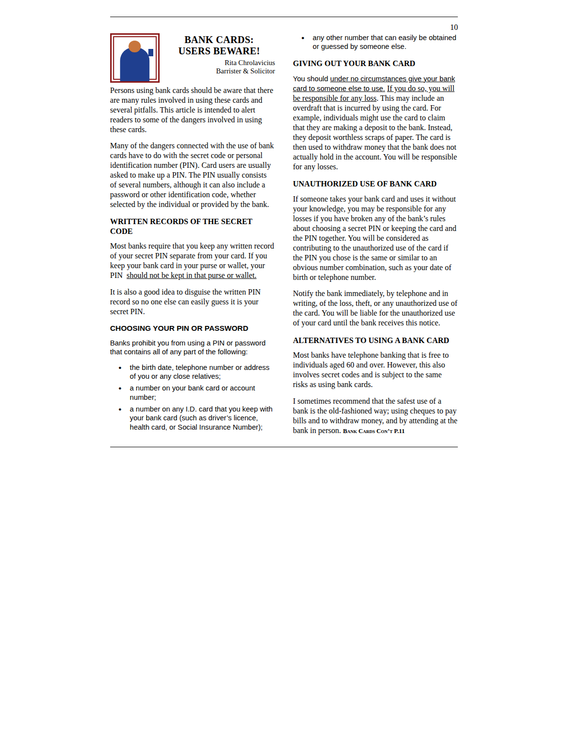10
BANK CARDS:
USERS BEWARE!
Rita Chrolavicius
Barrister & Solicitor
Persons using bank cards should be aware that there are many rules involved in using these cards and several pitfalls. This article is intended to alert readers to some of the dangers involved in using these cards.
Many of the dangers connected with the use of bank cards have to do with the secret code or personal identification number (PIN). Card users are usually asked to make up a PIN. The PIN usually consists of several numbers, although it can also include a password or other identification code, whether selected by the individual or provided by the bank.
WRITTEN RECORDS OF THE SECRET CODE
Most banks require that you keep any written record of your secret PIN separate from your card. If you keep your bank card in your purse or wallet, your PIN should not be kept in that purse or wallet.
It is also a good idea to disguise the written PIN record so no one else can easily guess it is your secret PIN.
CHOOSING YOUR PIN OR PASSWORD
Banks prohibit you from using a PIN or password that contains all of any part of the following:
the birth date, telephone number or address of you or any close relatives;
a number on your bank card or account number;
a number on any I.D. card that you keep with your bank card (such as driver’s licence, health card, or Social Insurance Number);
any other number that can easily be obtained or guessed by someone else.
GIVING OUT YOUR BANK CARD
You should under no circumstances give your bank card to someone else to use. If you do so, you will be responsible for any loss. This may include an overdraft that is incurred by using the card. For example, individuals might use the card to claim that they are making a deposit to the bank. Instead, they deposit worthless scraps of paper. The card is then used to withdraw money that the bank does not actually hold in the account. You will be responsible for any losses.
UNAUTHORIZED USE OF BANK CARD
If someone takes your bank card and uses it without your knowledge, you may be responsible for any losses if you have broken any of the bank’s rules about choosing a secret PIN or keeping the card and the PIN together. You will be considered as contributing to the unauthorized use of the card if the PIN you chose is the same or similar to an obvious number combination, such as your date of birth or telephone number.
Notify the bank immediately, by telephone and in writing, of the loss, theft, or any unauthorized use of the card. You will be liable for the unauthorized use of your card until the bank receives this notice.
ALTERNATIVES TO USING A BANK CARD
Most banks have telephone banking that is free to individuals aged 60 and over. However, this also involves secret codes and is subject to the same risks as using bank cards.
I sometimes recommend that the safest use of a bank is the old-fashioned way; using cheques to pay bills and to withdraw money, and by attending at the bank in person. Bank Cards Con’t P.11